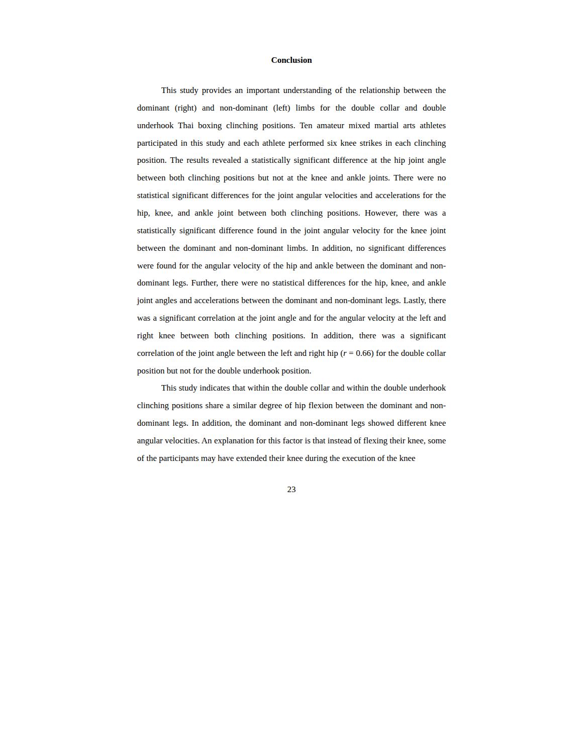Conclusion
This study provides an important understanding of the relationship between the dominant (right) and non-dominant (left) limbs for the double collar and double underhook Thai boxing clinching positions. Ten amateur mixed martial arts athletes participated in this study and each athlete performed six knee strikes in each clinching position. The results revealed a statistically significant difference at the hip joint angle between both clinching positions but not at the knee and ankle joints. There were no statistical significant differences for the joint angular velocities and accelerations for the hip, knee, and ankle joint between both clinching positions. However, there was a statistically significant difference found in the joint angular velocity for the knee joint between the dominant and non-dominant limbs. In addition, no significant differences were found for the angular velocity of the hip and ankle between the dominant and non-dominant legs. Further, there were no statistical differences for the hip, knee, and ankle joint angles and accelerations between the dominant and non-dominant legs. Lastly, there was a significant correlation at the joint angle and for the angular velocity at the left and right knee between both clinching positions. In addition, there was a significant correlation of the joint angle between the left and right hip (r = 0.66) for the double collar position but not for the double underhook position.
This study indicates that within the double collar and within the double underhook clinching positions share a similar degree of hip flexion between the dominant and non-dominant legs. In addition, the dominant and non-dominant legs showed different knee angular velocities. An explanation for this factor is that instead of flexing their knee, some of the participants may have extended their knee during the execution of the knee
23